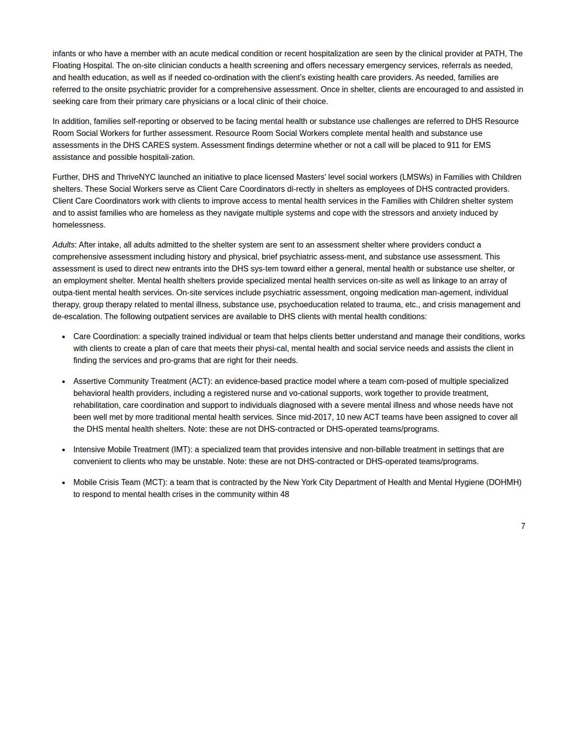infants or who have a member with an acute medical condition or recent hospitalization are seen by the clinical provider at PATH, The Floating Hospital. The on-site clinician conducts a health screening and offers necessary emergency services, referrals as needed, and health education, as well as if needed co-ordination with the client's existing health care providers. As needed, families are referred to the onsite psychiatric provider for a comprehensive assessment. Once in shelter, clients are encouraged to and assisted in seeking care from their primary care physicians or a local clinic of their choice.
In addition, families self-reporting or observed to be facing mental health or substance use challenges are referred to DHS Resource Room Social Workers for further assessment. Resource Room Social Workers complete mental health and substance use assessments in the DHS CARES system. Assessment findings determine whether or not a call will be placed to 911 for EMS assistance and possible hospitali-zation.
Further, DHS and ThriveNYC launched an initiative to place licensed Masters' level social workers (LMSWs) in Families with Children shelters. These Social Workers serve as Client Care Coordinators di-rectly in shelters as employees of DHS contracted providers. Client Care Coordinators work with clients to improve access to mental health services in the Families with Children shelter system and to assist families who are homeless as they navigate multiple systems and cope with the stressors and anxiety induced by homelessness.
Adults: After intake, all adults admitted to the shelter system are sent to an assessment shelter where providers conduct a comprehensive assessment including history and physical, brief psychiatric assess-ment, and substance use assessment. This assessment is used to direct new entrants into the DHS sys-tem toward either a general, mental health or substance use shelter, or an employment shelter. Mental health shelters provide specialized mental health services on-site as well as linkage to an array of outpa-tient mental health services. On-site services include psychiatric assessment, ongoing medication man-agement, individual therapy, group therapy related to mental illness, substance use, psychoeducation related to trauma, etc., and crisis management and de-escalation. The following outpatient services are available to DHS clients with mental health conditions:
Care Coordination: a specially trained individual or team that helps clients better understand and manage their conditions, works with clients to create a plan of care that meets their physi-cal, mental health and social service needs and assists the client in finding the services and pro-grams that are right for their needs.
Assertive Community Treatment (ACT): an evidence-based practice model where a team com-posed of multiple specialized behavioral health providers, including a registered nurse and vo-cational supports, work together to provide treatment, rehabilitation, care coordination and support to individuals diagnosed with a severe mental illness and whose needs have not been well met by more traditional mental health services. Since mid-2017, 10 new ACT teams have been assigned to cover all the DHS mental health shelters. Note: these are not DHS-contracted or DHS-operated teams/programs.
Intensive Mobile Treatment (IMT): a specialized team that provides intensive and non-billable treatment in settings that are convenient to clients who may be unstable. Note: these are not DHS-contracted or DHS-operated teams/programs.
Mobile Crisis Team (MCT): a team that is contracted by the New York City Department of Health and Mental Hygiene (DOHMH) to respond to mental health crises in the community within 48
7